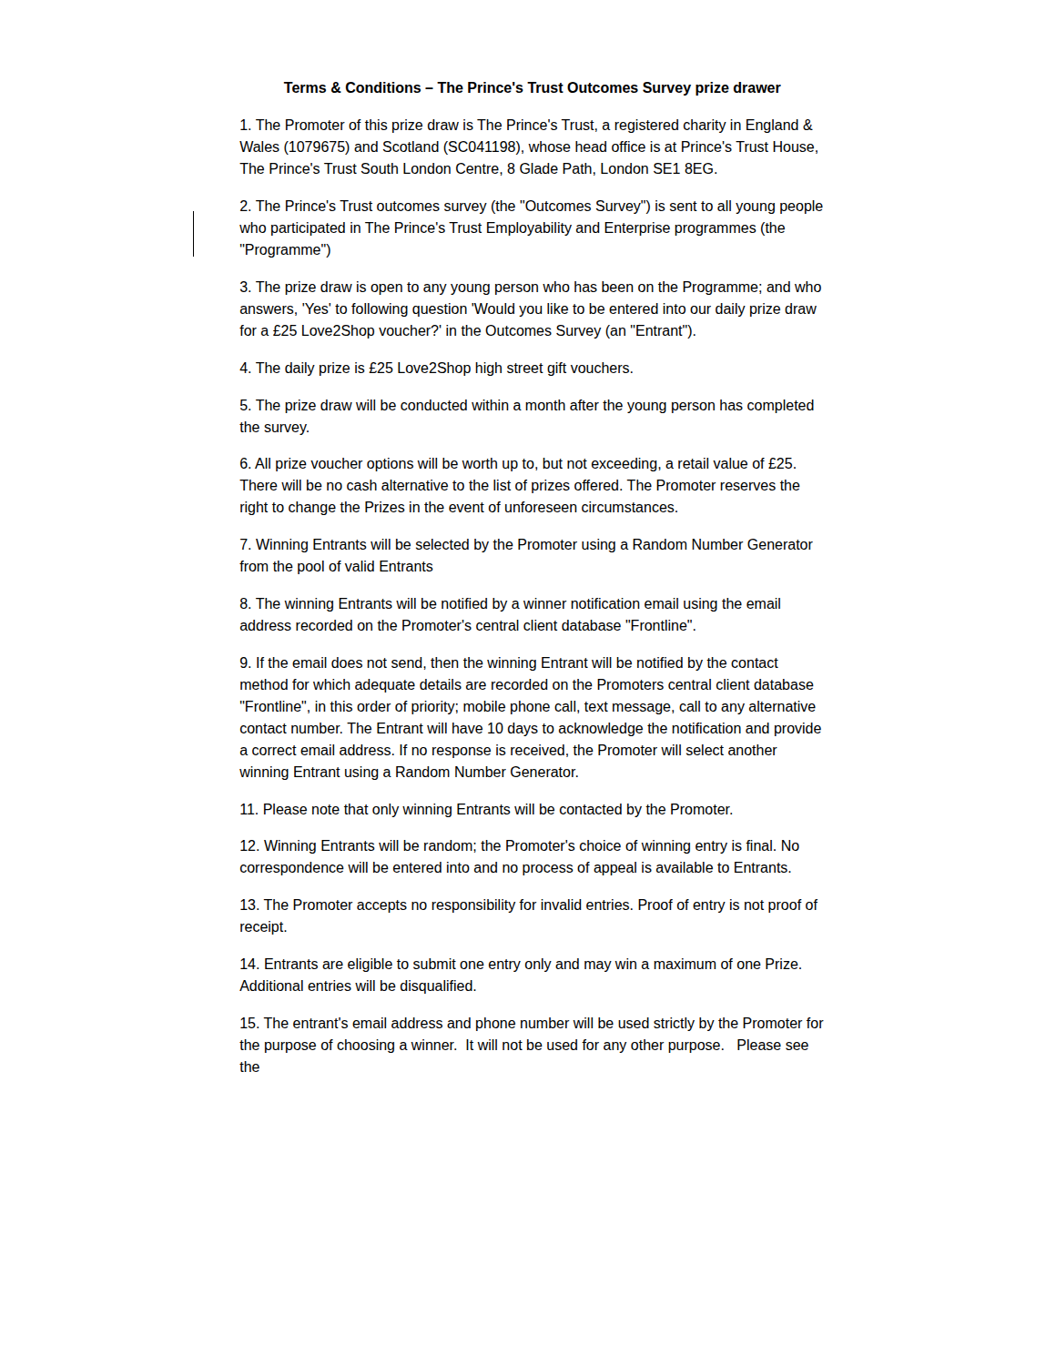Terms & Conditions – The Prince's Trust Outcomes Survey prize drawer
1. The Promoter of this prize draw is The Prince's Trust, a registered charity in England & Wales (1079675) and Scotland (SC041198), whose head office is at Prince's Trust House, The Prince's Trust South London Centre, 8 Glade Path, London SE1 8EG.
2. The Prince's Trust outcomes survey (the "Outcomes Survey") is sent to all young people who participated in The Prince's Trust Employability and Enterprise programmes (the "Programme")
3. The prize draw is open to any young person who has been on the Programme; and who answers, 'Yes' to following question 'Would you like to be entered into our daily prize draw for a £25 Love2Shop voucher?' in the Outcomes Survey (an "Entrant").
4. The daily prize is £25 Love2Shop high street gift vouchers.
5. The prize draw will be conducted within a month after the young person has completed the survey.
6. All prize voucher options will be worth up to, but not exceeding, a retail value of £25. There will be no cash alternative to the list of prizes offered. The Promoter reserves the right to change the Prizes in the event of unforeseen circumstances.
7. Winning Entrants will be selected by the Promoter using a Random Number Generator from the pool of valid Entrants
8. The winning Entrants will be notified by a winner notification email using the email address recorded on the Promoter's central client database "Frontline".
9. If the email does not send, then the winning Entrant will be notified by the contact method for which adequate details are recorded on the Promoters central client database "Frontline", in this order of priority; mobile phone call, text message, call to any alternative contact number. The Entrant will have 10 days to acknowledge the notification and provide a correct email address. If no response is received, the Promoter will select another winning Entrant using a Random Number Generator.
11. Please note that only winning Entrants will be contacted by the Promoter.
12. Winning Entrants will be random; the Promoter's choice of winning entry is final. No correspondence will be entered into and no process of appeal is available to Entrants.
13. The Promoter accepts no responsibility for invalid entries. Proof of entry is not proof of receipt.
14. Entrants are eligible to submit one entry only and may win a maximum of one Prize. Additional entries will be disqualified.
15. The entrant's email address and phone number will be used strictly by the Promoter for the purpose of choosing a winner. It will not be used for any other purpose. Please see the